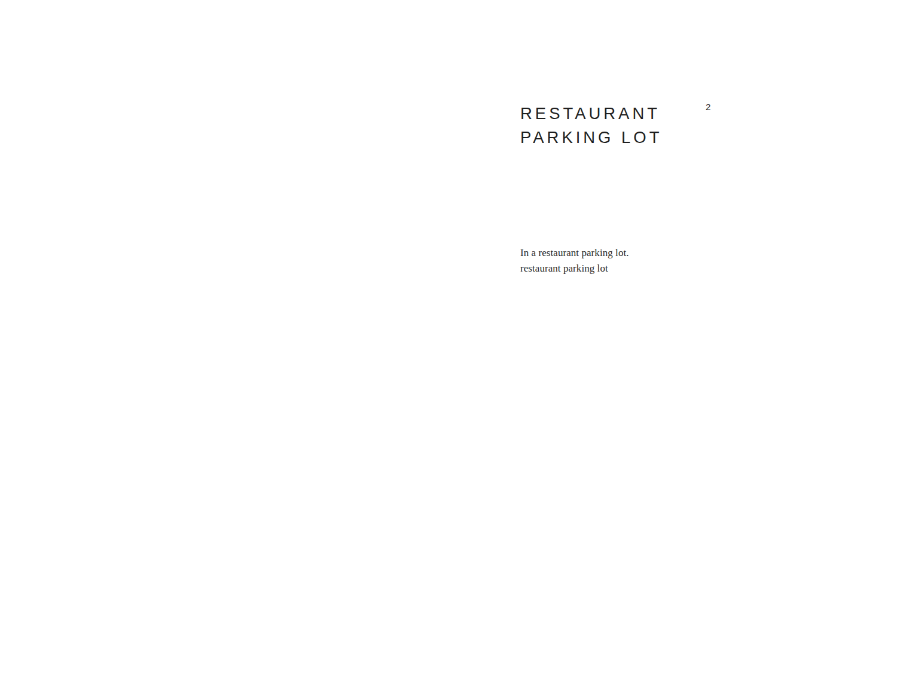2
Restaurant
Parking Lot
In a restaurant parking lot.
restaurant parking lot